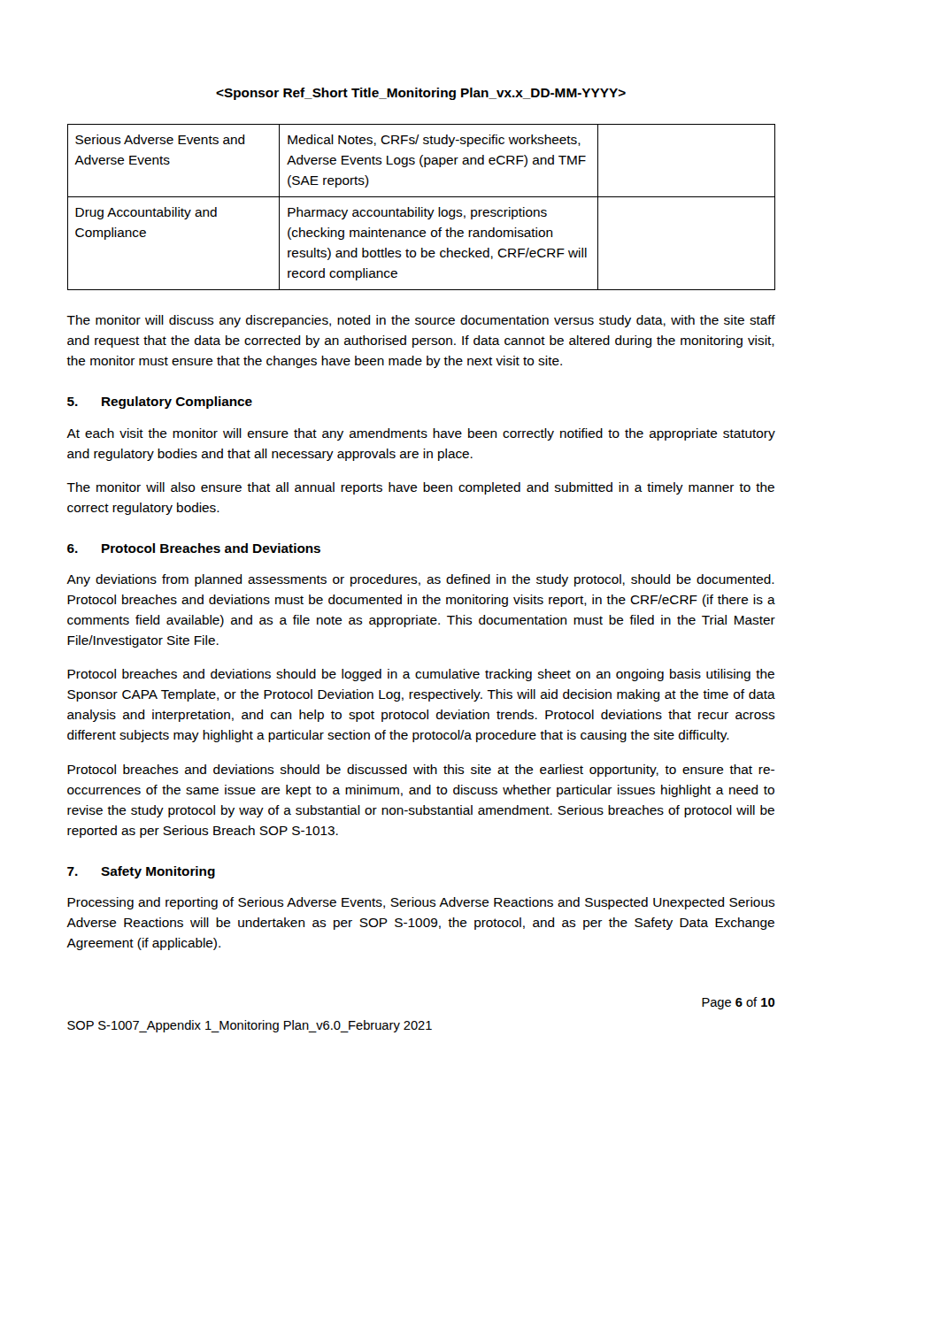<Sponsor Ref_Short Title_Monitoring Plan_vx.x_DD-MM-YYYY>
| Serious Adverse Events and Adverse Events | Medical Notes, CRFs/ study-specific worksheets, Adverse Events Logs (paper and eCRF) and TMF (SAE reports) | |
| Drug Accountability and Compliance | Pharmacy accountability logs, prescriptions (checking maintenance of the randomisation results) and bottles to be checked, CRF/eCRF will record compliance | |
The monitor will discuss any discrepancies, noted in the source documentation versus study data, with the site staff and request that the data be corrected by an authorised person. If data cannot be altered during the monitoring visit, the monitor must ensure that the changes have been made by the next visit to site.
5. Regulatory Compliance
At each visit the monitor will ensure that any amendments have been correctly notified to the appropriate statutory and regulatory bodies and that all necessary approvals are in place.
The monitor will also ensure that all annual reports have been completed and submitted in a timely manner to the correct regulatory bodies.
6. Protocol Breaches and Deviations
Any deviations from planned assessments or procedures, as defined in the study protocol, should be documented. Protocol breaches and deviations must be documented in the monitoring visits report, in the CRF/eCRF (if there is a comments field available) and as a file note as appropriate. This documentation must be filed in the Trial Master File/Investigator Site File.
Protocol breaches and deviations should be logged in a cumulative tracking sheet on an ongoing basis utilising the Sponsor CAPA Template, or the Protocol Deviation Log, respectively. This will aid decision making at the time of data analysis and interpretation, and can help to spot protocol deviation trends. Protocol deviations that recur across different subjects may highlight a particular section of the protocol/a procedure that is causing the site difficulty.
Protocol breaches and deviations should be discussed with this site at the earliest opportunity, to ensure that re-occurrences of the same issue are kept to a minimum, and to discuss whether particular issues highlight a need to revise the study protocol by way of a substantial or non-substantial amendment. Serious breaches of protocol will be reported as per Serious Breach SOP S-1013.
7. Safety Monitoring
Processing and reporting of Serious Adverse Events, Serious Adverse Reactions and Suspected Unexpected Serious Adverse Reactions will be undertaken as per SOP S-1009, the protocol, and as per the Safety Data Exchange Agreement (if applicable).
Page 6 of 10
SOP S-1007_Appendix 1_Monitoring Plan_v6.0_February 2021